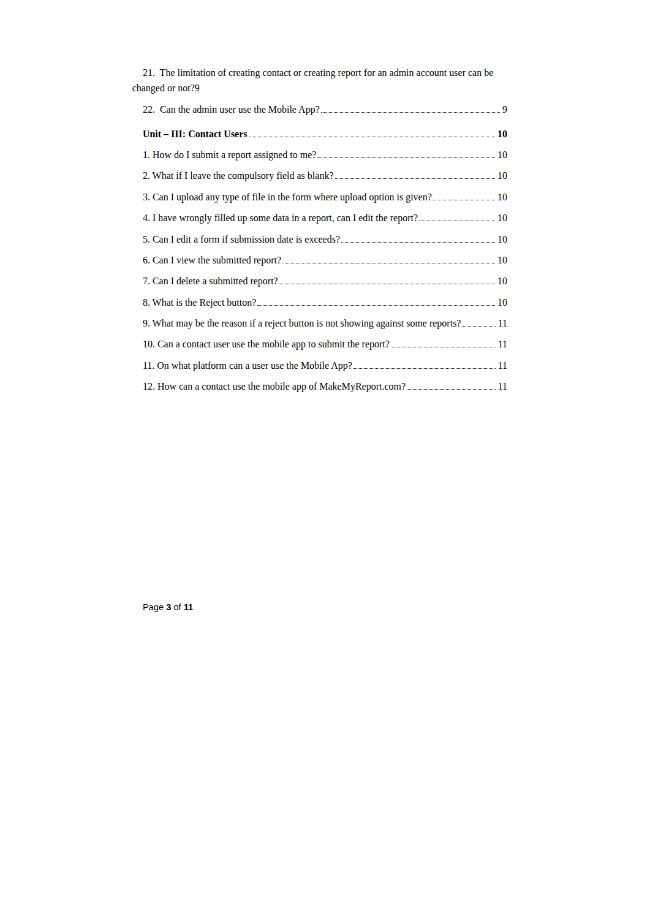21. The limitation of creating contact or creating report for an admin account user can be changed or not? 9
22. Can the admin user use the Mobile App? 9
Unit – III: Contact Users 10
1. How do I submit a report assigned to me? 10
2. What if I leave the compulsory field as blank? 10
3. Can I upload any type of file in the form where upload option is given? 10
4. I have wrongly filled up some data in a report, can I edit the report? 10
5. Can I edit a form if submission date is exceeds? 10
6. Can I view the submitted report? 10
7. Can I delete a submitted report? 10
8. What is the Reject button? 10
9. What may be the reason if a reject button is not showing against some reports? 11
10. Can a contact user use the mobile app to submit the report? 11
11. On what platform can a user use the Mobile App? 11
12. How can a contact use the mobile app of MakeMyReport.com? 11
Page 3 of 11